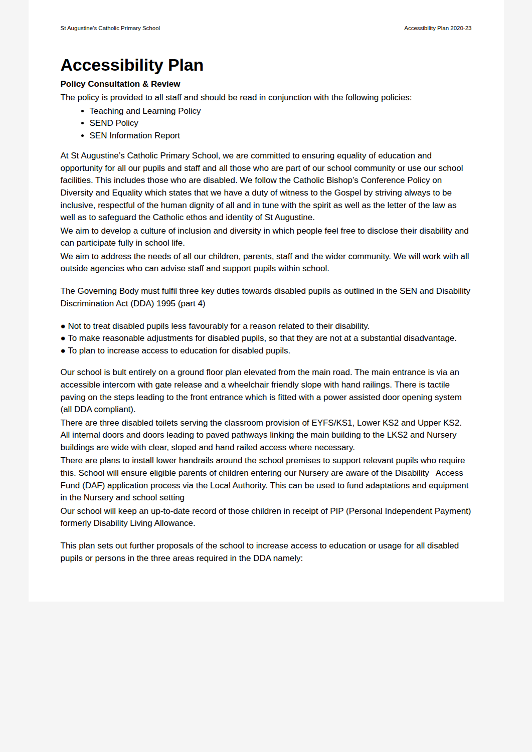St Augustine’s Catholic Primary School Accessibility Plan 2020-23
Accessibility Plan
Policy Consultation & Review
The policy is provided to all staff and should be read in conjunction with the following policies:
Teaching and Learning Policy
SEND Policy
SEN Information Report
At St Augustine’s Catholic Primary School, we are committed to ensuring equality of education and opportunity for all our pupils and staff and all those who are part of our school community or use our school facilities. This includes those who are disabled. We follow the Catholic Bishop’s Conference Policy on Diversity and Equality which states that we have a duty of witness to the Gospel by striving always to be inclusive, respectful of the human dignity of all and in tune with the spirit as well as the letter of the law as well as to safeguard the Catholic ethos and identity of St Augustine.
We aim to develop a culture of inclusion and diversity in which people feel free to disclose their disability and can participate fully in school life.
We aim to address the needs of all our children, parents, staff and the wider community. We will work with all outside agencies who can advise staff and support pupils within school.
The Governing Body must fulfil three key duties towards disabled pupils as outlined in the SEN and Disability Discrimination Act (DDA) 1995 (part 4)
● Not to treat disabled pupils less favourably for a reason related to their disability.
● To make reasonable adjustments for disabled pupils, so that they are not at a substantial disadvantage.
● To plan to increase access to education for disabled pupils.
Our school is bult entirely on a ground floor plan elevated from the main road. The main entrance is via an accessible intercom with gate release and a wheelchair friendly slope with hand railings. There is tactile paving on the steps leading to the front entrance which is fitted with a power assisted door opening system (all DDA compliant).
There are three disabled toilets serving the classroom provision of EYFS/KS1, Lower KS2 and Upper KS2. All internal doors and doors leading to paved pathways linking the main building to the LKS2 and Nursery buildings are wide with clear, sloped and hand railed access where necessary.
There are plans to install lower handrails around the school premises to support relevant pupils who require this. School will ensure eligible parents of children entering our Nursery are aware of the Disability Access Fund (DAF) application process via the Local Authority. This can be used to fund adaptations and equipment in the Nursery and school setting
Our school will keep an up-to-date record of those children in receipt of PIP (Personal Independent Payment) formerly Disability Living Allowance.
This plan sets out further proposals of the school to increase access to education or usage for all disabled pupils or persons in the three areas required in the DDA namely: